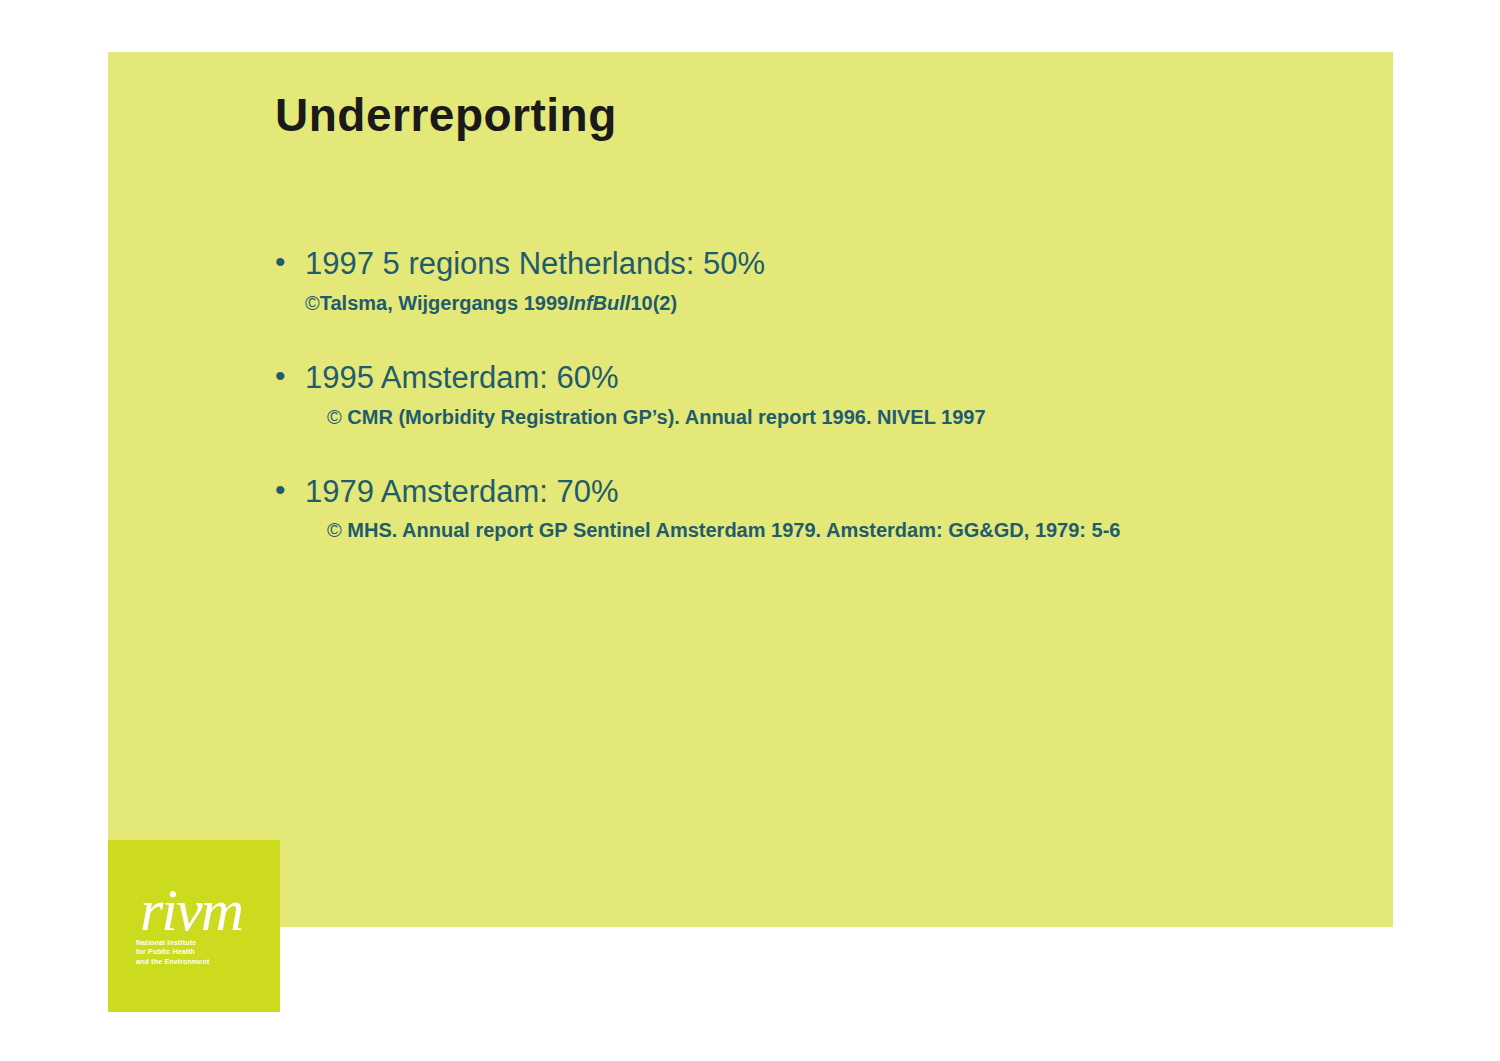Underreporting
1997 5 regions Netherlands: 50% ©Talsma, Wijgergangs 1999InfBull10(2)
1995 Amsterdam: 60% © CMR (Morbidity Registration GP’s). Annual report 1996. NIVEL 1997
1979 Amsterdam: 70% © MHS. Annual report GP Sentinel Amsterdam 1979. Amsterdam: GG&GD, 1979: 5-6
rivm
National Institute
for Public Health
and the Environment